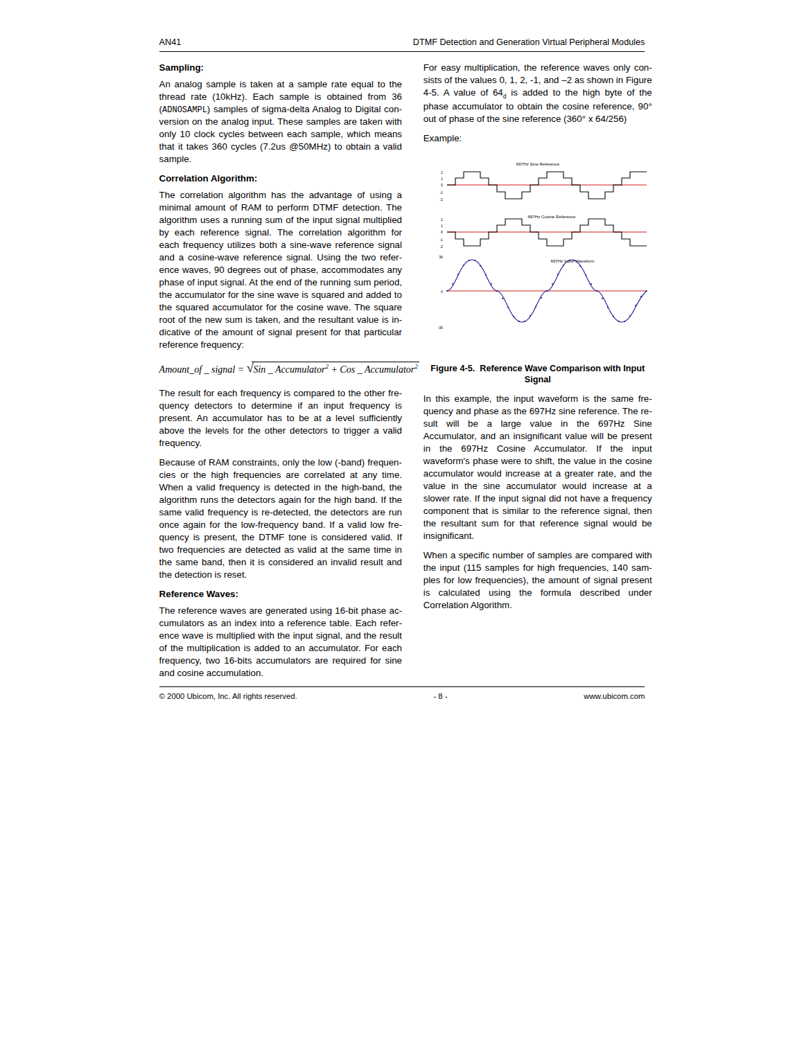AN41
DTMF Detection and Generation Virtual Peripheral Modules
Sampling:
An analog sample is taken at a sample rate equal to the thread rate (10kHz). Each sample is obtained from 36 (ADNOSAMPL) samples of sigma-delta Analog to Digital conversion on the analog input. These samples are taken with only 10 clock cycles between each sample, which means that it takes 360 cycles (7.2us @50MHz) to obtain a valid sample.
Correlation Algorithm:
The correlation algorithm has the advantage of using a minimal amount of RAM to perform DTMF detection. The algorithm uses a running sum of the input signal multiplied by each reference signal. The correlation algorithm for each frequency utilizes both a sine-wave reference signal and a cosine-wave reference signal. Using the two reference waves, 90 degrees out of phase, accommodates any phase of input signal. At the end of the running sum period, the accumulator for the sine wave is squared and added to the squared accumulator for the cosine wave. The square root of the new sum is taken, and the resultant value is indicative of the amount of signal present for that particular reference frequency:
Amount_of _ signal = Sin _ Accumulator2 + Cos _ Accumulator2
The result for each frequency is compared to the other frequency detectors to determine if an input frequency is present. An accumulator has to be at a level sufficiently above the levels for the other detectors to trigger a valid frequency.
Because of RAM constraints, only the low (-band) frequencies or the high frequencies are correlated at any time. When a valid frequency is detected in the high-band, the algorithm runs the detectors again for the high band. If the same valid frequency is re-detected, the detectors are run once again for the low-frequency band. If a valid low frequency is present, the DTMF tone is considered valid. If two frequencies are detected as valid at the same time in the same band, then it is considered an invalid result and the detection is reset.
Reference Waves:
The reference waves are generated using 16-bit phase accumulators as an index into a reference table. Each reference wave is multiplied with the input signal, and the result of the multiplication is added to an accumulator. For each frequency, two 16-bits accumulators are required for sine and cosine accumulation.
For easy multiplication, the reference waves only consists of the values 0, 1, 2, -1, and –2 as shown in Figure 4-5. A value of 64d is added to the high byte of the phase accumulator to obtain the cosine reference, 90° out of phase of the sine reference (360° x 64/256)
Example:
697Hz Sine Reference 2 1 0 -1 -2 697Hz Cosine Reference 2 1 0 -1 -2 36 697Hz Input Waveform 0 -36
Figure 4-5. Reference Wave Comparison with Input Signal
In this example, the input waveform is the same frequency and phase as the 697Hz sine reference. The result will be a large value in the 697Hz Sine Accumulator, and an insignificant value will be present in the 697Hz Cosine Accumulator. If the input waveform's phase were to shift, the value in the cosine accumulator would increase at a greater rate, and the value in the sine accumulator would increase at a slower rate. If the input signal did not have a frequency component that is similar to the reference signal, then the resultant sum for that reference signal would be insignificant.
When a specific number of samples are compared with the input (115 samples for high frequencies, 140 samples for low frequencies), the amount of signal present is calculated using the formula described under Correlation Algorithm.
© 2000 Ubicom, Inc. All rights reserved.
- 8 -
www.ubicom.com